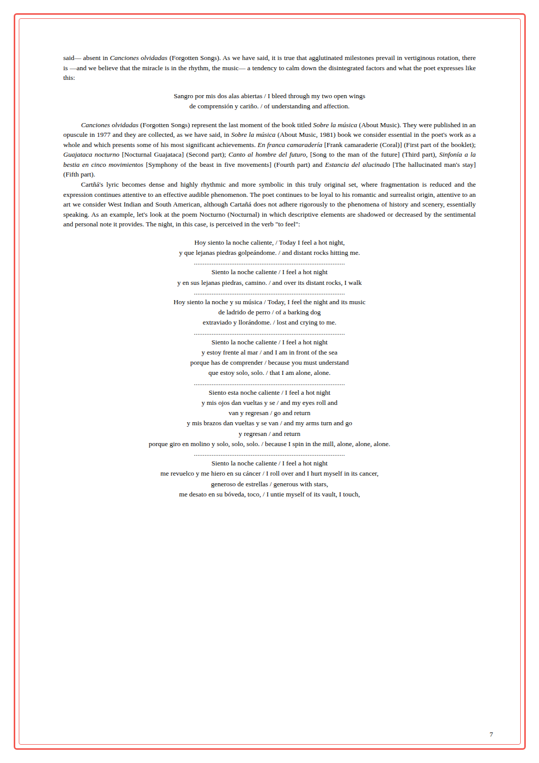said— absent in Canciones olvidadas (Forgotten Songs). As we have said, it is true that agglutinated milestones prevail in vertiginous rotation, there is —and we believe that the miracle is in the rhythm, the music— a tendency to calm down the disintegrated factors and what the poet expresses like this:
Sangro por mis dos alas abiertas / I bleed through my two open wings
de comprensión y cariño. / of understanding and affection.
Canciones olvidadas (Forgotten Songs) represent the last moment of the book titled Sobre la música (About Music). They were published in an opuscule in 1977 and they are collected, as we have said, in Sobre la música (About Music, 1981) book we consider essential in the poet's work as a whole and which presents some of his most significant achievements. En franca camaradería [Frank camaraderie (Coral)] (First part of the booklet); Guajataca nocturno [Nocturnal Guajataca] (Second part); Canto al hombre del futuro, [Song to the man of the future] (Third part), Sinfonía a la bestia en cinco movimientos [Symphony of the beast in five movements] (Fourth part) and Estancia del alucinado [The hallucinated man's stay] (Fifth part).
Cartñá's lyric becomes dense and highly rhythmic and more symbolic in this truly original set, where fragmentation is reduced and the expression continues attentive to an effective audible phenomenon. The poet continues to be loyal to his romantic and surrealist origin, attentive to an art we consider West Indian and South American, although Cartañá does not adhere rigorously to the phenomena of history and scenery, essentially speaking. As an example, let's look at the poem Nocturno (Nocturnal) in which descriptive elements are shadowed or decreased by the sentimental and personal note it provides. The night, in this case, is perceived in the verb "to feel":
Hoy siento la noche caliente, / Today I feel a hot night,
y que lejanas piedras golpeándome. / and distant rocks hitting me.
.....................................................................................
Siento la noche caliente / I feel a hot night
y en sus lejanas piedras, camino. / and over its distant rocks, I walk
.....................................................................................
Hoy siento la noche y su música / Today, I feel the night and its music
de ladrido de perro / of a barking dog
extraviado y llorándome. / lost and crying to me.
.....................................................................................
Siento la noche caliente / I feel a hot night
y estoy frente al mar / and I am in front of the sea
porque has de comprender / because you must understand
que estoy solo, solo. / that I am alone, alone.
.....................................................................................
Siento esta noche caliente / I feel a hot night
y mis ojos dan vueltas y se / and my eyes roll and
van y regresan / go and return
y mis brazos dan vueltas y se van / and my arms turn and go
y regresan / and return
porque giro en molino y solo, solo, solo. / because I spin in the mill, alone, alone, alone.
.....................................................................................
Siento la noche caliente / I feel a hot night
me revuelco y me hiero en su cáncer / I roll over and I hurt myself in its cancer,
generoso de estrellas / generous with stars,
me desato en su bóveda, toco, / I untie myself of its vault, I touch,
7